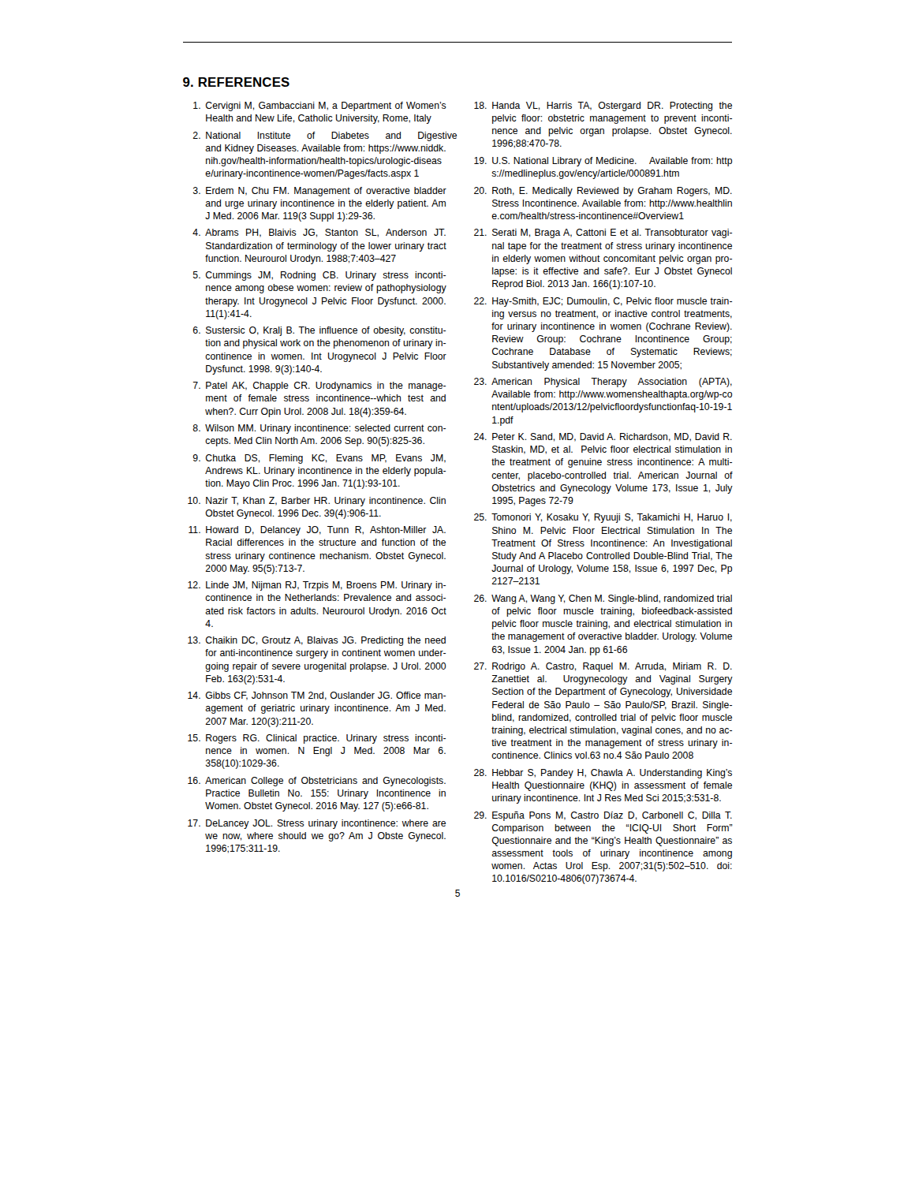9. REFERENCES
Cervigni M, Gambacciani M, a Department of Women’s Health and New Life, Catholic University, Rome, Italy
National Institute of Diabetes and Digestive and Kidney Diseases. Available from: https://www.niddk.nih.gov/health-information/health-topics/urologic-disease/urinary-incontinence-women/Pages/facts.aspx 1
Erdem N, Chu FM. Management of overactive bladder and urge urinary incontinence in the elderly patient. Am J Med. 2006 Mar. 119(3 Suppl 1):29-36.
Abrams PH, Blaivis JG, Stanton SL, Anderson JT. Standardization of terminology of the lower urinary tract function. Neurourol Urodyn. 1988;7:403–427
Cummings JM, Rodning CB. Urinary stress incontinence among obese women: review of pathophysiology therapy. Int Urogynecol J Pelvic Floor Dysfunct. 2000. 11(1):41-4.
Sustersic O, Kralj B. The influence of obesity, constitution and physical work on the phenomenon of urinary incontinence in women. Int Urogynecol J Pelvic Floor Dysfunct. 1998. 9(3):140-4.
Patel AK, Chapple CR. Urodynamics in the management of female stress incontinence--which test and when?. Curr Opin Urol. 2008 Jul. 18(4):359-64.
Wilson MM. Urinary incontinence: selected current concepts. Med Clin North Am. 2006 Sep. 90(5):825-36.
Chutka DS, Fleming KC, Evans MP, Evans JM, Andrews KL. Urinary incontinence in the elderly population. Mayo Clin Proc. 1996 Jan. 71(1):93-101.
Nazir T, Khan Z, Barber HR. Urinary incontinence. Clin Obstet Gynecol. 1996 Dec. 39(4):906-11.
Howard D, Delancey JO, Tunn R, Ashton-Miller JA. Racial differences in the structure and function of the stress urinary continence mechanism. Obstet Gynecol. 2000 May. 95(5):713-7.
Linde JM, Nijman RJ, Trzpis M, Broens PM. Urinary incontinence in the Netherlands: Prevalence and associated risk factors in adults. Neurourol Urodyn. 2016 Oct 4.
Chaikin DC, Groutz A, Blaivas JG. Predicting the need for anti-incontinence surgery in continent women undergoing repair of severe urogenital prolapse. J Urol. 2000 Feb. 163(2):531-4.
Gibbs CF, Johnson TM 2nd, Ouslander JG. Office management of geriatric urinary incontinence. Am J Med. 2007 Mar. 120(3):211-20.
Rogers RG. Clinical practice. Urinary stress incontinence in women. N Engl J Med. 2008 Mar 6. 358(10):1029-36.
American College of Obstetricians and Gynecologists. Practice Bulletin No. 155: Urinary Incontinence in Women. Obstet Gynecol. 2016 May. 127 (5):e66-81.
DeLancey JOL. Stress urinary incontinence: where are we now, where should we go? Am J Obste Gynecol. 1996;175:311-19.
Handa VL, Harris TA, Ostergard DR. Protecting the pelvic floor: obstetric management to prevent incontinence and pelvic organ prolapse. Obstet Gynecol. 1996;88:470-78.
U.S. National Library of Medicine. Available from: https://medlineplus.gov/ency/article/000891.htm
Roth, E. Medically Reviewed by Graham Rogers, MD. Stress Incontinence. Available from: http://www.healthline.com/health/stress-incontinence#Overview1
Serati M, Braga A, Cattoni E et al. Transobturator vaginal tape for the treatment of stress urinary incontinence in elderly women without concomitant pelvic organ prolapse: is it effective and safe?. Eur J Obstet Gynecol Reprod Biol. 2013 Jan. 166(1):107-10.
Hay-Smith, EJC; Dumoulin, C, Pelvic floor muscle training versus no treatment, or inactive control treatments, for urinary incontinence in women (Cochrane Review). Review Group: Cochrane Incontinence Group; Cochrane Database of Systematic Reviews; Substantively amended: 15 November 2005;
American Physical Therapy Association (APTA), Available from: http://www.womenshealthapta.org/wp-content/uploads/2013/12/pelvicfloordysfunctionfaq-10-19-11.pdf
Peter K. Sand, MD, David A. Richardson, MD, David R. Staskin, MD, et al. Pelvic floor electrical stimulation in the treatment of genuine stress incontinence: A multicenter, placebo-controlled trial. American Journal of Obstetrics and Gynecology Volume 173, Issue 1, July 1995, Pages 72-79
Tomonori Y, Kosaku Y, Ryuuji S, Takamichi H, Haruo I, Shino M. Pelvic Floor Electrical Stimulation In The Treatment Of Stress Incontinence: An Investigational Study And A Placebo Controlled Double-Blind Trial, The Journal of Urology, Volume 158, Issue 6, 1997 Dec, Pp 2127–2131
Wang A, Wang Y, Chen M. Single-blind, randomized trial of pelvic floor muscle training, biofeedback-assisted pelvic floor muscle training, and electrical stimulation in the management of overactive bladder. Urology. Volume 63, Issue 1. 2004 Jan. pp 61-66
Rodrigo A. Castro, Raquel M. Arruda, Miriam R. D. Zanettiet al. Urogynecology and Vaginal Surgery Section of the Department of Gynecology, Universidade Federal de São Paulo – São Paulo/SP, Brazil. Single-blind, randomized, controlled trial of pelvic floor muscle training, electrical stimulation, vaginal cones, and no active treatment in the management of stress urinary incontinence. Clinics vol.63 no.4 São Paulo 2008
Hebbar S, Pandey H, Chawla A. Understanding King’s Health Questionnaire (KHQ) in assessment of female urinary incontinence. Int J Res Med Sci 2015;3:531-8.
Espuña Pons M, Castro Díaz D, Carbonell C, Dilla T. Comparison between the “ICIQ-UI Short Form” Questionnaire and the “King’s Health Questionnaire” as assessment tools of urinary incontinence among women. Actas Urol Esp. 2007;31(5):502–510. doi: 10.1016/S0210-4806(07)73674-4.
5